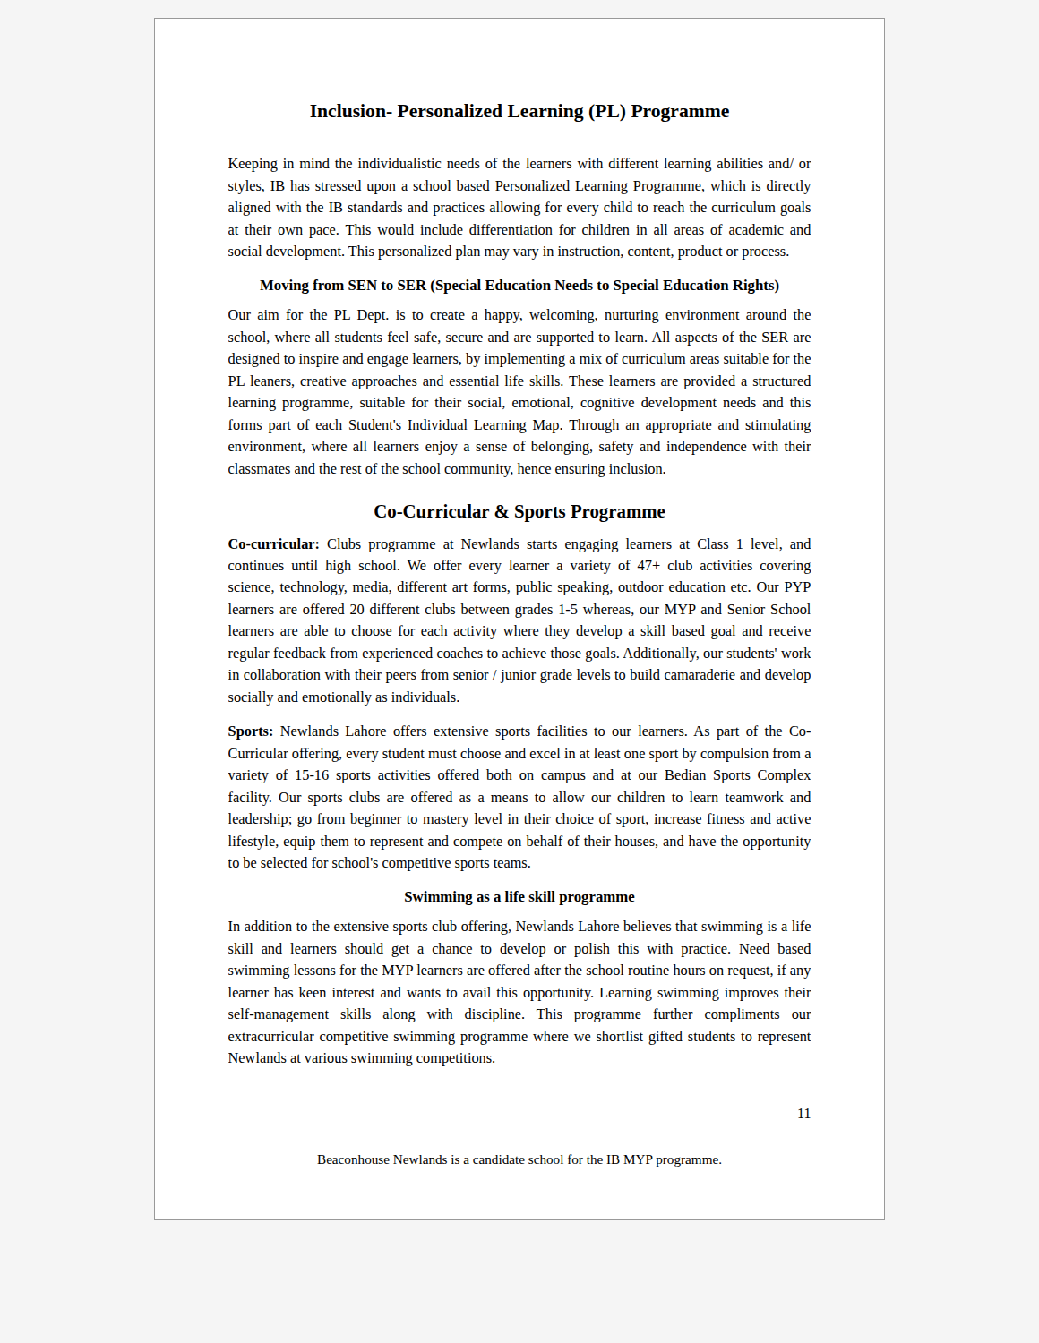Inclusion- Personalized Learning (PL) Programme
Keeping in mind the individualistic needs of the learners with different learning abilities and/ or styles, IB has stressed upon a school based Personalized Learning Programme, which is directly aligned with the IB standards and practices allowing for every child to reach the curriculum goals at their own pace. This would include differentiation for children in all areas of academic and social development. This personalized plan may vary in instruction, content, product or process.
Moving from SEN to SER (Special Education Needs to Special Education Rights)
Our aim for the PL Dept. is to create a happy, welcoming, nurturing environment around the school, where all students feel safe, secure and are supported to learn. All aspects of the SER are designed to inspire and engage learners, by implementing a mix of curriculum areas suitable for the PL leaners, creative approaches and essential life skills. These learners are provided a structured learning programme, suitable for their social, emotional, cognitive development needs and this forms part of each Student's Individual Learning Map. Through an appropriate and stimulating environment, where all learners enjoy a sense of belonging, safety and independence with their classmates and the rest of the school community, hence ensuring inclusion.
Co-Curricular & Sports Programme
Co-curricular: Clubs programme at Newlands starts engaging learners at Class 1 level, and continues until high school. We offer every learner a variety of 47+ club activities covering science, technology, media, different art forms, public speaking, outdoor education etc. Our PYP learners are offered 20 different clubs between grades 1-5 whereas, our MYP and Senior School learners are able to choose for each activity where they develop a skill based goal and receive regular feedback from experienced coaches to achieve those goals. Additionally, our students' work in collaboration with their peers from senior / junior grade levels to build camaraderie and develop socially and emotionally as individuals.
Sports: Newlands Lahore offers extensive sports facilities to our learners. As part of the Co-Curricular offering, every student must choose and excel in at least one sport by compulsion from a variety of 15-16 sports activities offered both on campus and at our Bedian Sports Complex facility. Our sports clubs are offered as a means to allow our children to learn teamwork and leadership; go from beginner to mastery level in their choice of sport, increase fitness and active lifestyle, equip them to represent and compete on behalf of their houses, and have the opportunity to be selected for school's competitive sports teams.
Swimming as a life skill programme
In addition to the extensive sports club offering, Newlands Lahore believes that swimming is a life skill and learners should get a chance to develop or polish this with practice. Need based swimming lessons for the MYP learners are offered after the school routine hours on request, if any learner has keen interest and wants to avail this opportunity. Learning swimming improves their self-management skills along with discipline. This programme further compliments our extracurricular competitive swimming programme where we shortlist gifted students to represent Newlands at various swimming competitions.
11
Beaconhouse Newlands is a candidate school for the IB MYP programme.